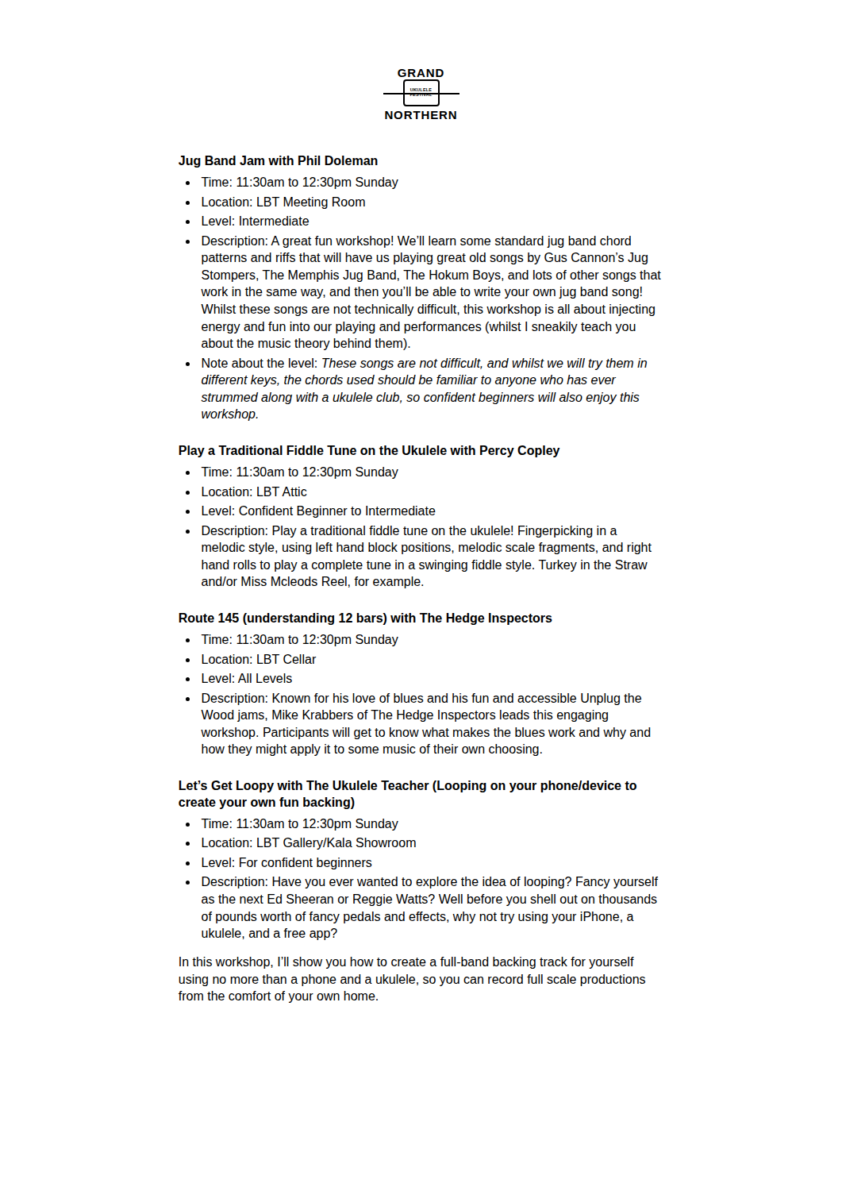GRAND
Ukulele Festival
NORTHERN
Jug Band Jam with Phil Doleman
Time: 11:30am to 12:30pm Sunday
Location: LBT Meeting Room
Level: Intermediate
Description: A great fun workshop! We’ll learn some standard jug band chord patterns and riffs that will have us playing great old songs by Gus Cannon’s Jug Stompers, The Memphis Jug Band, The Hokum Boys, and lots of other songs that work in the same way, and then you’ll be able to write your own jug band song! Whilst these songs are not technically difficult, this workshop is all about injecting energy and fun into our playing and performances (whilst I sneakily teach you about the music theory behind them).
Note about the level: These songs are not difficult, and whilst we will try them in different keys, the chords used should be familiar to anyone who has ever strummed along with a ukulele club, so confident beginners will also enjoy this workshop.
Play a Traditional Fiddle Tune on the Ukulele with Percy Copley
Time: 11:30am to 12:30pm Sunday
Location: LBT Attic
Level: Confident Beginner to Intermediate
Description: Play a traditional fiddle tune on the ukulele! Fingerpicking in a melodic style, using left hand block positions, melodic scale fragments, and right hand rolls to play a complete tune in a swinging fiddle style. Turkey in the Straw and/or Miss Mcleods Reel, for example.
Route 145 (understanding 12 bars) with The Hedge Inspectors
Time: 11:30am to 12:30pm Sunday
Location: LBT Cellar
Level: All Levels
Description: Known for his love of blues and his fun and accessible Unplug the Wood jams, Mike Krabbers of The Hedge Inspectors leads this engaging workshop. Participants will get to know what makes the blues work and why and how they might apply it to some music of their own choosing.
Let’s Get Loopy with The Ukulele Teacher (Looping on your phone/device to create your own fun backing)
Time: 11:30am to 12:30pm Sunday
Location: LBT Gallery/Kala Showroom
Level: For confident beginners
Description: Have you ever wanted to explore the idea of looping? Fancy yourself as the next Ed Sheeran or Reggie Watts? Well before you shell out on thousands of pounds worth of fancy pedals and effects, why not try using your iPhone, a ukulele, and a free app?
In this workshop, I’ll show you how to create a full-band backing track for yourself using no more than a phone and a ukulele, so you can record full scale productions from the comfort of your own home.